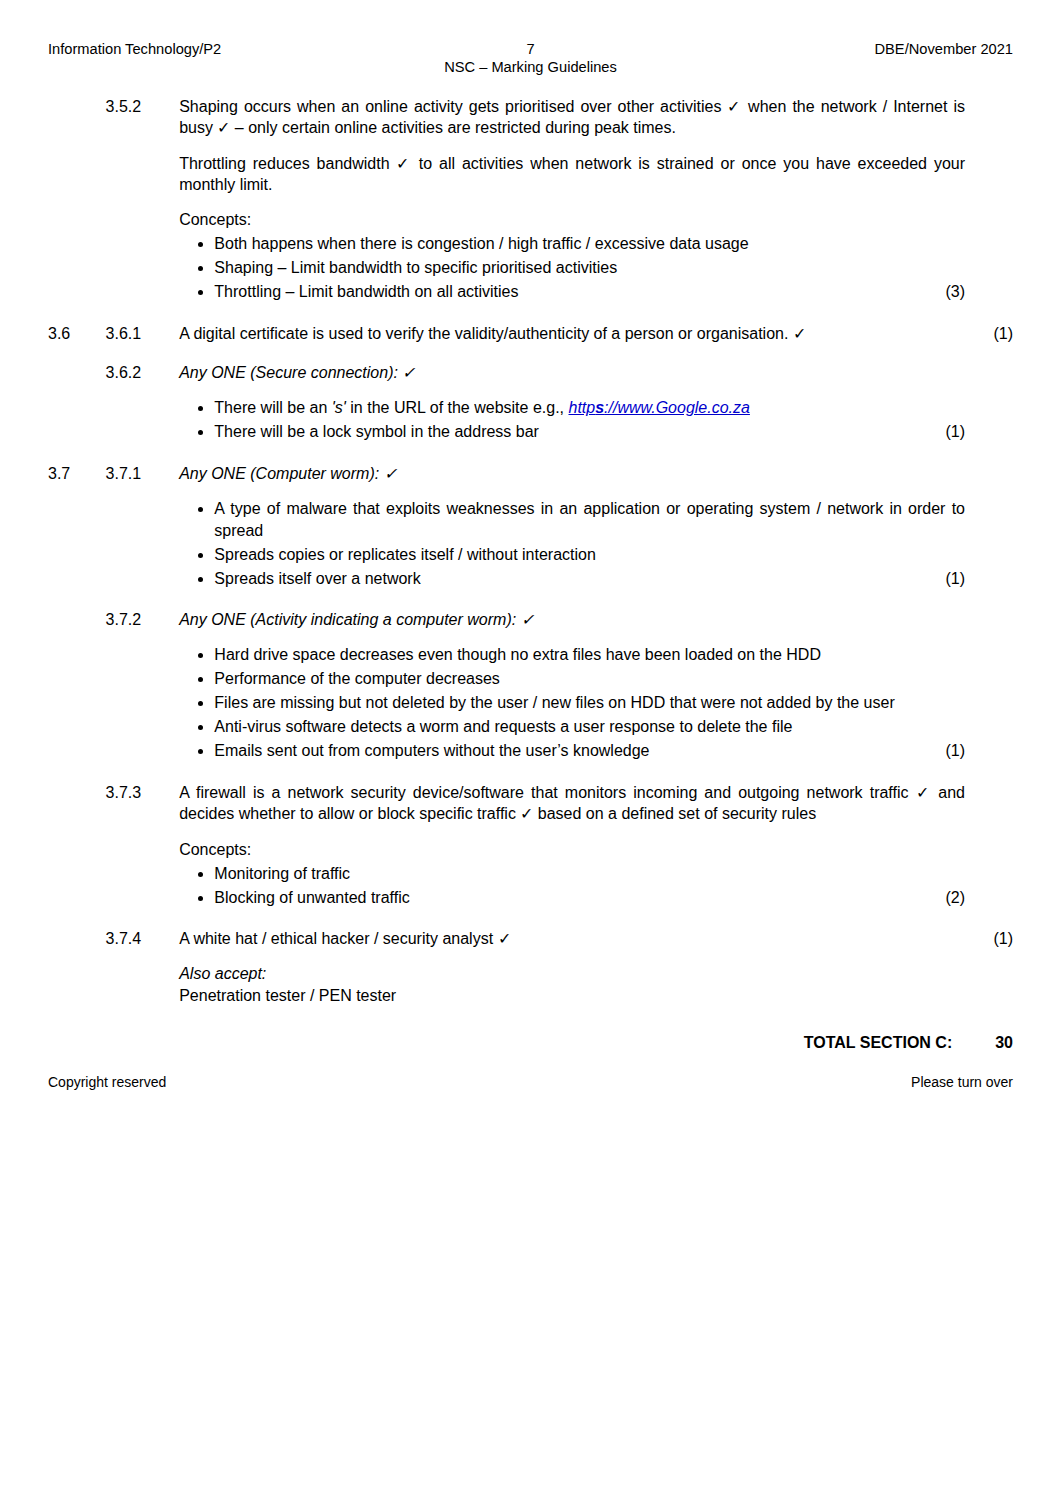Information Technology/P2
7
DBE/November 2021
NSC – Marking Guidelines
3.5.2
Shaping occurs when an online activity gets prioritised over other activities ✓ when the network / Internet is busy ✓ – only certain online activities are restricted during peak times.
Throttling reduces bandwidth ✓ to all activities when network is strained or once you have exceeded your monthly limit.
Concepts:
Both happens when there is congestion / high traffic / excessive data usage
Shaping – Limit bandwidth to specific prioritised activities
Throttling – Limit bandwidth on all activities(3)
3.6
3.6.1
A digital certificate is used to verify the validity/authenticity of a person or organisation. ✓
(1)
3.6.2
Any ONE (Secure connection): ✓
There will be an 's' in the URL of the website e.g., https://www.Google.co.za
There will be a lock symbol in the address bar(1)
3.7
3.7.1
Any ONE (Computer worm): ✓
A type of malware that exploits weaknesses in an application or operating system / network in order to spread
Spreads copies or replicates itself / without interaction
Spreads itself over a network(1)
3.7.2
Any ONE (Activity indicating a computer worm): ✓
Hard drive space decreases even though no extra files have been loaded on the HDD
Performance of the computer decreases
Files are missing but not deleted by the user / new files on HDD that were not added by the user
Anti-virus software detects a worm and requests a user response to delete the file
Emails sent out from computers without the user’s knowledge(1)
3.7.3
A firewall is a network security device/software that monitors incoming and outgoing network traffic ✓ and decides whether to allow or block specific traffic ✓ based on a defined set of security rules
Concepts:
Monitoring of traffic
Blocking of unwanted traffic(2)
3.7.4
A white hat / ethical hacker / security analyst ✓
Also accept:
Penetration tester / PEN tester
(1)
TOTAL SECTION C:
30
Copyright reserved
Please turn over